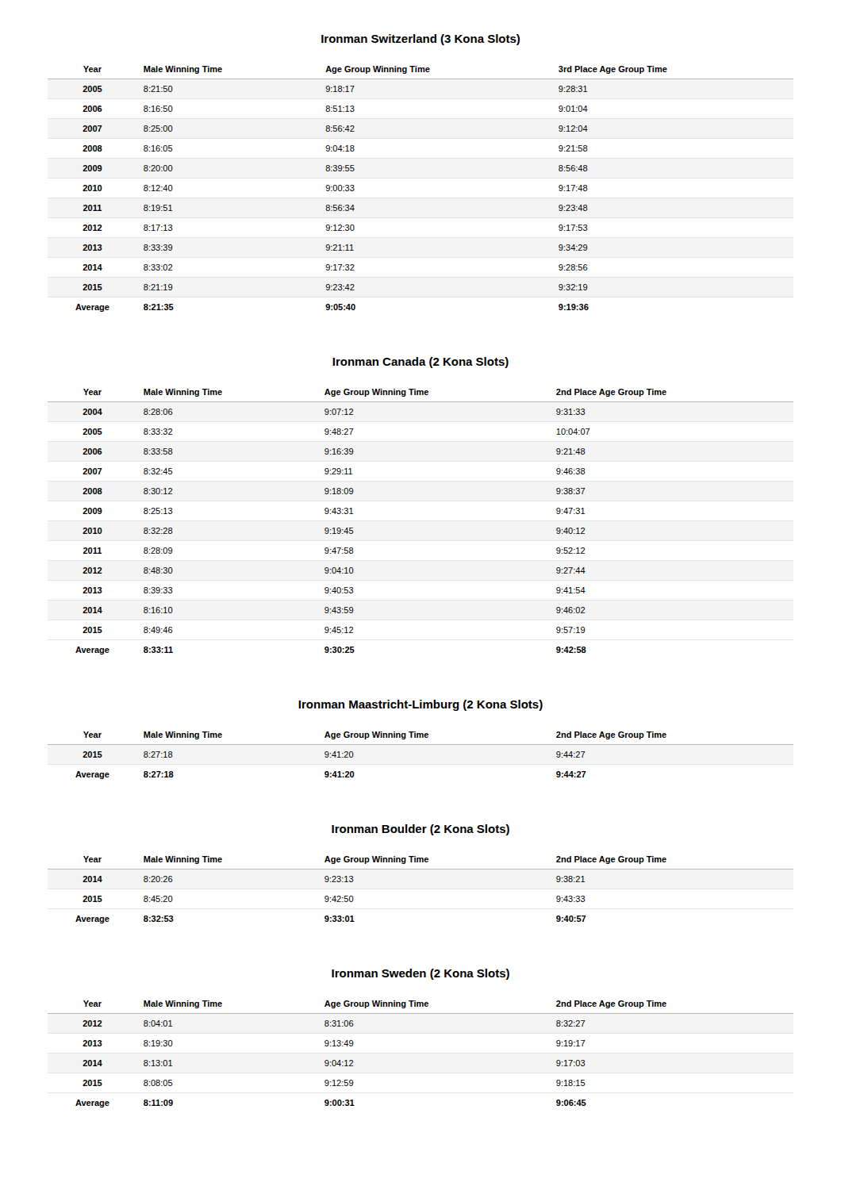Ironman Switzerland (3 Kona Slots)
| Year | Male Winning Time | Age Group Winning Time | 3rd Place Age Group Time |
| --- | --- | --- | --- |
| 2005 | 8:21:50 | 9:18:17 | 9:28:31 |
| 2006 | 8:16:50 | 8:51:13 | 9:01:04 |
| 2007 | 8:25:00 | 8:56:42 | 9:12:04 |
| 2008 | 8:16:05 | 9:04:18 | 9:21:58 |
| 2009 | 8:20:00 | 8:39:55 | 8:56:48 |
| 2010 | 8:12:40 | 9:00:33 | 9:17:48 |
| 2011 | 8:19:51 | 8:56:34 | 9:23:48 |
| 2012 | 8:17:13 | 9:12:30 | 9:17:53 |
| 2013 | 8:33:39 | 9:21:11 | 9:34:29 |
| 2014 | 8:33:02 | 9:17:32 | 9:28:56 |
| 2015 | 8:21:19 | 9:23:42 | 9:32:19 |
| Average | 8:21:35 | 9:05:40 | 9:19:36 |
Ironman Canada (2 Kona Slots)
| Year | Male Winning Time | Age Group Winning Time | 2nd Place Age Group Time |
| --- | --- | --- | --- |
| 2004 | 8:28:06 | 9:07:12 | 9:31:33 |
| 2005 | 8:33:32 | 9:48:27 | 10:04:07 |
| 2006 | 8:33:58 | 9:16:39 | 9:21:48 |
| 2007 | 8:32:45 | 9:29:11 | 9:46:38 |
| 2008 | 8:30:12 | 9:18:09 | 9:38:37 |
| 2009 | 8:25:13 | 9:43:31 | 9:47:31 |
| 2010 | 8:32:28 | 9:19:45 | 9:40:12 |
| 2011 | 8:28:09 | 9:47:58 | 9:52:12 |
| 2012 | 8:48:30 | 9:04:10 | 9:27:44 |
| 2013 | 8:39:33 | 9:40:53 | 9:41:54 |
| 2014 | 8:16:10 | 9:43:59 | 9:46:02 |
| 2015 | 8:49:46 | 9:45:12 | 9:57:19 |
| Average | 8:33:11 | 9:30:25 | 9:42:58 |
Ironman Maastricht-Limburg (2 Kona Slots)
| Year | Male Winning Time | Age Group Winning Time | 2nd Place Age Group Time |
| --- | --- | --- | --- |
| 2015 | 8:27:18 | 9:41:20 | 9:44:27 |
| Average | 8:27:18 | 9:41:20 | 9:44:27 |
Ironman Boulder (2 Kona Slots)
| Year | Male Winning Time | Age Group Winning Time | 2nd Place Age Group Time |
| --- | --- | --- | --- |
| 2014 | 8:20:26 | 9:23:13 | 9:38:21 |
| 2015 | 8:45:20 | 9:42:50 | 9:43:33 |
| Average | 8:32:53 | 9:33:01 | 9:40:57 |
Ironman Sweden (2 Kona Slots)
| Year | Male Winning Time | Age Group Winning Time | 2nd Place Age Group Time |
| --- | --- | --- | --- |
| 2012 | 8:04:01 | 8:31:06 | 8:32:27 |
| 2013 | 8:19:30 | 9:13:49 | 9:19:17 |
| 2014 | 8:13:01 | 9:04:12 | 9:17:03 |
| 2015 | 8:08:05 | 9:12:59 | 9:18:15 |
| Average | 8:11:09 | 9:00:31 | 9:06:45 |